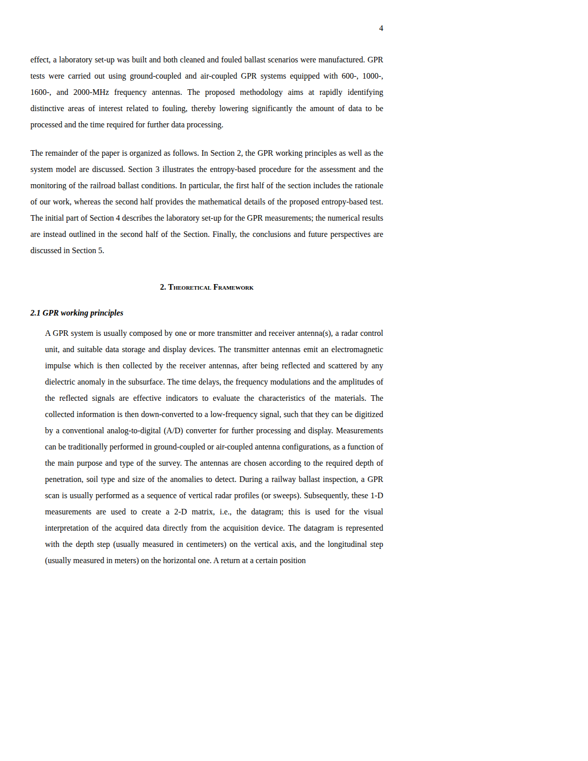4
effect, a laboratory set-up was built and both cleaned and fouled ballast scenarios were manufactured. GPR tests were carried out using ground-coupled and air-coupled GPR systems equipped with 600-, 1000-, 1600-, and 2000-MHz frequency antennas. The proposed methodology aims at rapidly identifying distinctive areas of interest related to fouling, thereby lowering significantly the amount of data to be processed and the time required for further data processing.
The remainder of the paper is organized as follows. In Section 2, the GPR working principles as well as the system model are discussed. Section 3 illustrates the entropy-based procedure for the assessment and the monitoring of the railroad ballast conditions. In particular, the first half of the section includes the rationale of our work, whereas the second half provides the mathematical details of the proposed entropy-based test. The initial part of Section 4 describes the laboratory set-up for the GPR measurements; the numerical results are instead outlined in the second half of the Section. Finally, the conclusions and future perspectives are discussed in Section 5.
2. Theoretical Framework
2.1 GPR working principles
A GPR system is usually composed by one or more transmitter and receiver antenna(s), a radar control unit, and suitable data storage and display devices. The transmitter antennas emit an electromagnetic impulse which is then collected by the receiver antennas, after being reflected and scattered by any dielectric anomaly in the subsurface. The time delays, the frequency modulations and the amplitudes of the reflected signals are effective indicators to evaluate the characteristics of the materials. The collected information is then down-converted to a low-frequency signal, such that they can be digitized by a conventional analog-to-digital (A/D) converter for further processing and display. Measurements can be traditionally performed in ground-coupled or air-coupled antenna configurations, as a function of the main purpose and type of the survey. The antennas are chosen according to the required depth of penetration, soil type and size of the anomalies to detect. During a railway ballast inspection, a GPR scan is usually performed as a sequence of vertical radar profiles (or sweeps). Subsequently, these 1-D measurements are used to create a 2-D matrix, i.e., the datagram; this is used for the visual interpretation of the acquired data directly from the acquisition device. The datagram is represented with the depth step (usually measured in centimeters) on the vertical axis, and the longitudinal step (usually measured in meters) on the horizontal one. A return at a certain position